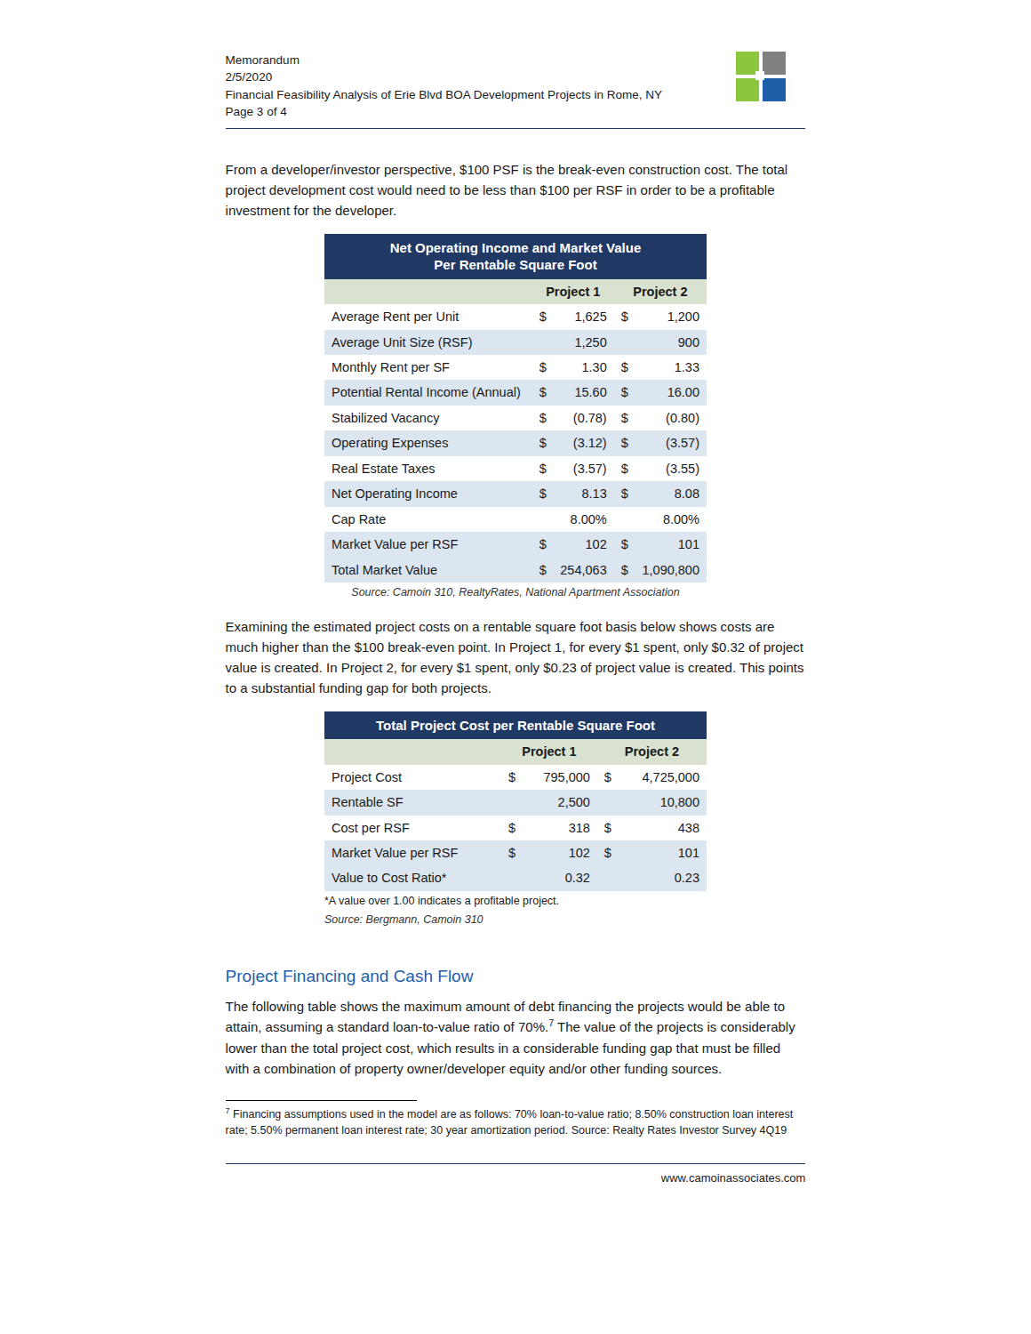Memorandum
2/5/2020
Financial Feasibility Analysis of Erie Blvd BOA Development Projects in Rome, NY
Page 3 of 4
From a developer/investor perspective, $100 PSF is the break-even construction cost. The total project development cost would need to be less than $100 per RSF in order to be a profitable investment for the developer.
Net Operating Income and Market Value Per Rentable Square Foot
| | Project 1 | Project 2 |
| --- | --- | --- |
| Average Rent per Unit | $ | 1,625 | $ | 1,200 |
| Average Unit Size (RSF) | | 1,250 | | 900 |
| Monthly Rent per SF | $ | 1.30 | $ | 1.33 |
| Potential Rental Income (Annual) | $ | 15.60 | $ | 16.00 |
| Stabilized Vacancy | $ | (0.78) | $ | (0.80) |
| Operating Expenses | $ | (3.12) | $ | (3.57) |
| Real Estate Taxes | $ | (3.57) | $ | (3.55) |
| Net Operating Income | $ | 8.13 | $ | 8.08 |
| Cap Rate | | 8.00% | | 8.00% |
| Market Value per RSF | $ | 102 | $ | 101 |
| Total Market Value | $ | 254,063 | $ | 1,090,800 |
Source: Camoin 310, RealtyRates, National Apartment Association
Examining the estimated project costs on a rentable square foot basis below shows costs are much higher than the $100 break-even point. In Project 1, for every $1 spent, only $0.32 of project value is created. In Project 2, for every $1 spent, only $0.23 of project value is created. This points to a substantial funding gap for both projects.
Total Project Cost per Rentable Square Foot
| | Project 1 | Project 2 |
| --- | --- | --- |
| Project Cost | $ | 795,000 | $ | 4,725,000 |
| Rentable SF | | 2,500 | | 10,800 |
| Cost per RSF | $ | 318 | $ | 438 |
| Market Value per RSF | $ | 102 | $ | 101 |
| Value to Cost Ratio* | | 0.32 | | 0.23 |
*A value over 1.00 indicates a profitable project.
Source: Bergmann, Camoin 310
Project Financing and Cash Flow
The following table shows the maximum amount of debt financing the projects would be able to attain, assuming a standard loan-to-value ratio of 70%.7 The value of the projects is considerably lower than the total project cost, which results in a considerable funding gap that must be filled with a combination of property owner/developer equity and/or other funding sources.
7 Financing assumptions used in the model are as follows: 70% loan-to-value ratio; 8.50% construction loan interest rate; 5.50% permanent loan interest rate; 30 year amortization period. Source: Realty Rates Investor Survey 4Q19
www.camoinassociates.com